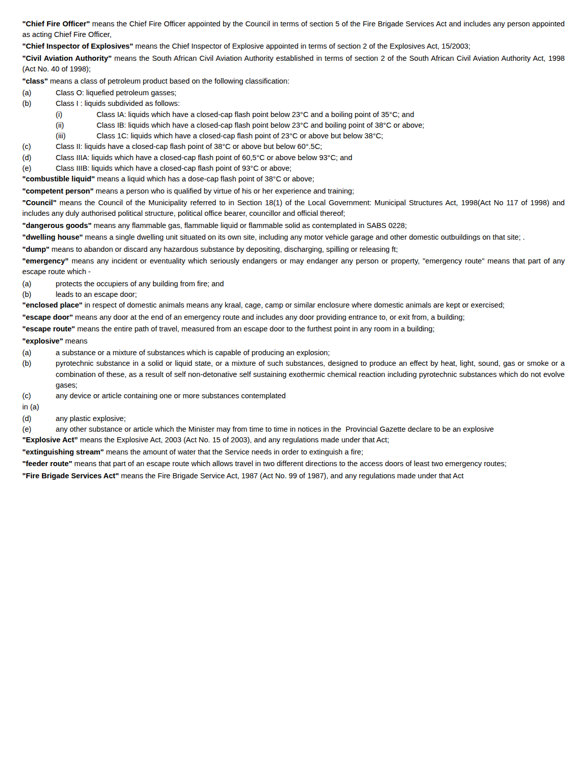"Chief Fire Officer" means the Chief Fire Officer appointed by the Council in terms of section 5 of the Fire Brigade Services Act and includes any person appointed as acting Chief Fire Officer,
"Chief Inspector of Explosives" means the Chief Inspector of Explosive appointed in terms of section 2 of the Explosives Act, 15/2003;
"Civil Aviation Authority" means the South African Civil Aviation Authority established in terms of section 2 of the South African Civil Aviation Authority Act, 1998 (Act No. 40 of 1998);
"class" means a class of petroleum product based on the following classification:
(a) Class O: liquefied petroleum gasses;
(b) Class I : liquids subdivided as follows:
(i) Class IA: liquids which have a closed-cap flash point below 23°C and a boiling point of 35°C; and
(ii) Class IB: liquids which have a closed-cap flash point below 23°C and boiling point of 38°C or above;
(iii) Class 1C: liquids which have a closed-cap flash point of 23°C or above but below 38°C;
(c) Class II: liquids have a closed-cap flash point of 38°C or above but below 60°.5C;
(d) Class IIIA: liquids which have a closed-cap flash point of 60,5°C or above below 93°C; and
(e) Class IIIB: liquids which have a closed-cap flash point of 93°C or above;
"combustible liquid" means a liquid which has a dose-cap flash point of 38°C or above;
"competent person" means a person who is qualified by virtue of his or her experience and training;
"Council" means the Council of the Municipality referred to in Section 18(1) of the Local Government: Municipal Structures Act, 1998(Act No 117 of 1998) and includes any duly authorised political structure, political office bearer, councillor and official thereof;
"dangerous goods" means any flammable gas, flammable liquid or flammable solid as contemplated in SABS 0228;
"dwelling house" means a single dwelling unit situated on its own site, including any motor vehicle garage and other domestic outbuildings on that site; .
"dump" means to abandon or discard any hazardous substance by depositing, discharging, spilling or releasing ft;
"emergency” means any incident or eventuality which seriously endangers or may endanger any person or property, "emergency route" means that part of any escape route which -
(a) protects the occupiers of any building from fire; and
(b) leads to an escape door;
"enclosed place" in respect of domestic animals means any kraal, cage, camp or similar enclosure where domestic animals are kept or exercised;
"escape door" means any door at the end of an emergency route and includes any door providing entrance to, or exit from, a building;
"escape route" means the entire path of travel, measured from an escape door to the furthest point in any room in a building;
"explosive" means
(a) a substance or a mixture of substances which is capable of producing an explosion;
(b) pyrotechnic substance in a solid or liquid state, or a mixture of such substances, designed to produce an effect by heat, light, sound, gas or smoke or a combination of these, as a result of self non-detonative self sustaining exothermic chemical reaction including pyrotechnic substances which do not evolve gases;
(c) any device or article containing one or more substances contemplated
in (a)
(d) any plastic explosive;
(e) any other substance or article which the Minister may from time to time in notices in the Provincial Gazette declare to be an explosive
"Explosive Act” means the Explosive Act, 2003 (Act No. 15 of 2003), and any regulations made under that Act;
"extinguishing stream" means the amount of water that the Service needs in order to extinguish a fire;
"feeder route" means that part of an escape route which allows travel in two different directions to the access doors of least two emergency routes;
"Fire Brigade Services Act" means the Fire Brigade Service Act, 1987 (Act No. 99 of 1987), and any regulations made under that Act